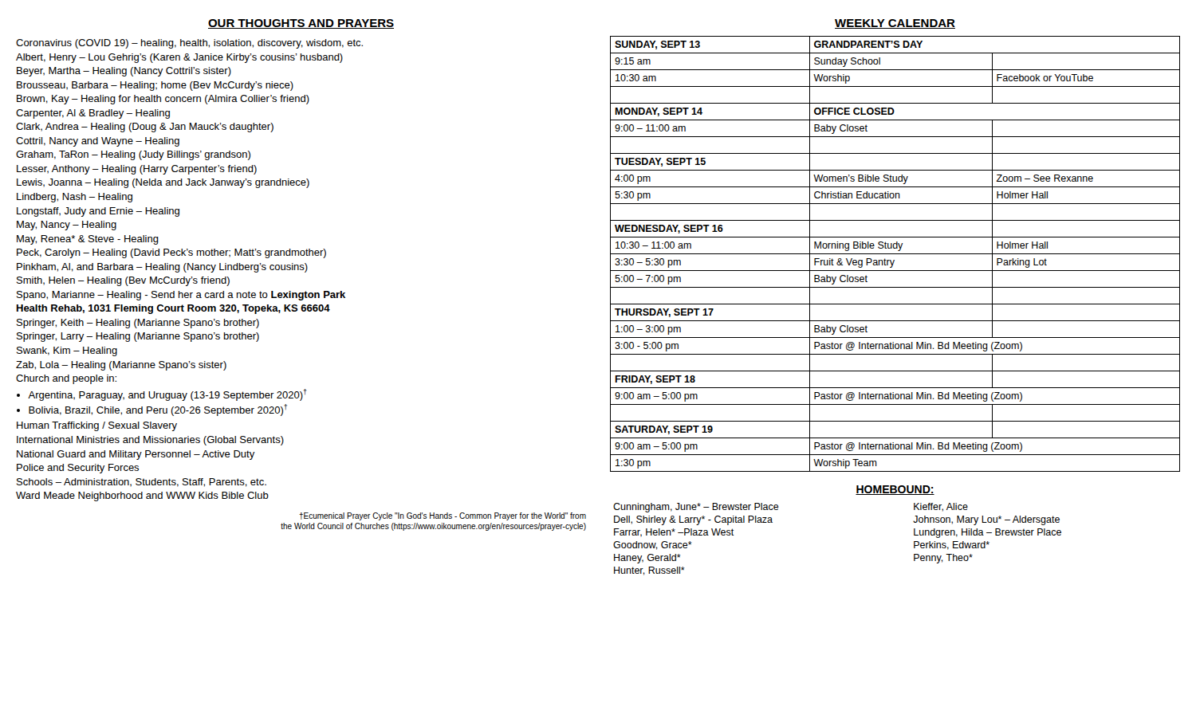OUR THOUGHTS AND PRAYERS
Coronavirus (COVID 19) – healing, health, isolation, discovery, wisdom, etc.
Albert, Henry – Lou Gehrig’s (Karen & Janice Kirby’s cousins’ husband)
Beyer, Martha – Healing (Nancy Cottril’s sister)
Brousseau, Barbara – Healing; home (Bev McCurdy’s niece)
Brown, Kay – Healing for health concern (Almira Collier’s friend)
Carpenter, Al & Bradley – Healing
Clark, Andrea – Healing (Doug & Jan Mauck’s daughter)
Cottril, Nancy and Wayne – Healing
Graham, TaRon – Healing (Judy Billings’ grandson)
Lesser, Anthony – Healing (Harry Carpenter’s friend)
Lewis, Joanna – Healing (Nelda and Jack Janway’s grandniece)
Lindberg, Nash – Healing
Longstaff, Judy and Ernie – Healing
May, Nancy – Healing
May, Renea* & Steve - Healing
Peck, Carolyn – Healing (David Peck’s mother; Matt’s grandmother)
Pinkham, Al, and Barbara – Healing (Nancy Lindberg’s cousins)
Smith, Helen – Healing (Bev McCurdy’s friend)
Spano, Marianne – Healing - Send her a card a note to Lexington Park
Health Rehab, 1031 Fleming Court Room 320, Topeka, KS 66604
Springer, Keith – Healing (Marianne Spano’s brother)
Springer, Larry – Healing (Marianne Spano’s brother)
Swank, Kim – Healing
Zab, Lola – Healing (Marianne Spano’s sister)
Church and people in:
Argentina, Paraguay, and Uruguay (13-19 September 2020)†
Bolivia, Brazil, Chile, and Peru (20-26 September 2020)†
Human Trafficking / Sexual Slavery
International Ministries and Missionaries (Global Servants)
National Guard and Military Personnel – Active Duty
Police and Security Forces
Schools – Administration, Students, Staff, Parents, etc.
Ward Meade Neighborhood and WWW Kids Bible Club
†Ecumenical Prayer Cycle "In God's Hands - Common Prayer for the World" from
the World Council of Churches (https://www.oikoumene.org/en/resources/prayer-cycle)
WEEKLY CALENDAR
| SUNDAY, SEPT 13 | GRANDPARENT’S DAY |
| 9:15 am | Sunday School | |
| 10:30 am | Worship | Facebook or YouTube |
| MONDAY, SEPT 14 | OFFICE CLOSED |
| 9:00 – 11:00 am | Baby Closet | |
| TUESDAY, SEPT 15 | | |
| 4:00 pm | Women’s Bible Study | Zoom – See Rexanne |
| 5:30 pm | Christian Education | Holmer Hall |
| WEDNESDAY, SEPT 16 | | |
| 10:30 – 11:00 am | Morning Bible Study | Holmer Hall |
| 3:30 – 5:30 pm | Fruit & Veg Pantry | Parking Lot |
| 5:00 – 7:00 pm | Baby Closet | |
| THURSDAY, SEPT 17 | | |
| 1:00 – 3:00 pm | Baby Closet | |
| 3:00 - 5:00 pm | Pastor @ International Min. Bd Meeting (Zoom) |
| FRIDAY, SEPT 18 | | |
| 9:00 am – 5:00 pm | Pastor @ International Min. Bd Meeting (Zoom) |
| SATURDAY, SEPT 19 | | |
| 9:00 am – 5:00 pm | Pastor @ International Min. Bd Meeting (Zoom) |
| 1:30 pm | Worship Team |
HOMEBOUND:
| Cunningham, June* – Brewster Place | Kieffer, Alice |
| Dell, Shirley & Larry* - Capital Plaza | Johnson, Mary Lou* – Aldersgate |
| Farrar, Helen* –Plaza West | Lundgren, Hilda – Brewster Place |
| Goodnow, Grace* | Perkins, Edward* |
| Haney, Gerald* | Penny, Theo* |
| Hunter, Russell* | |